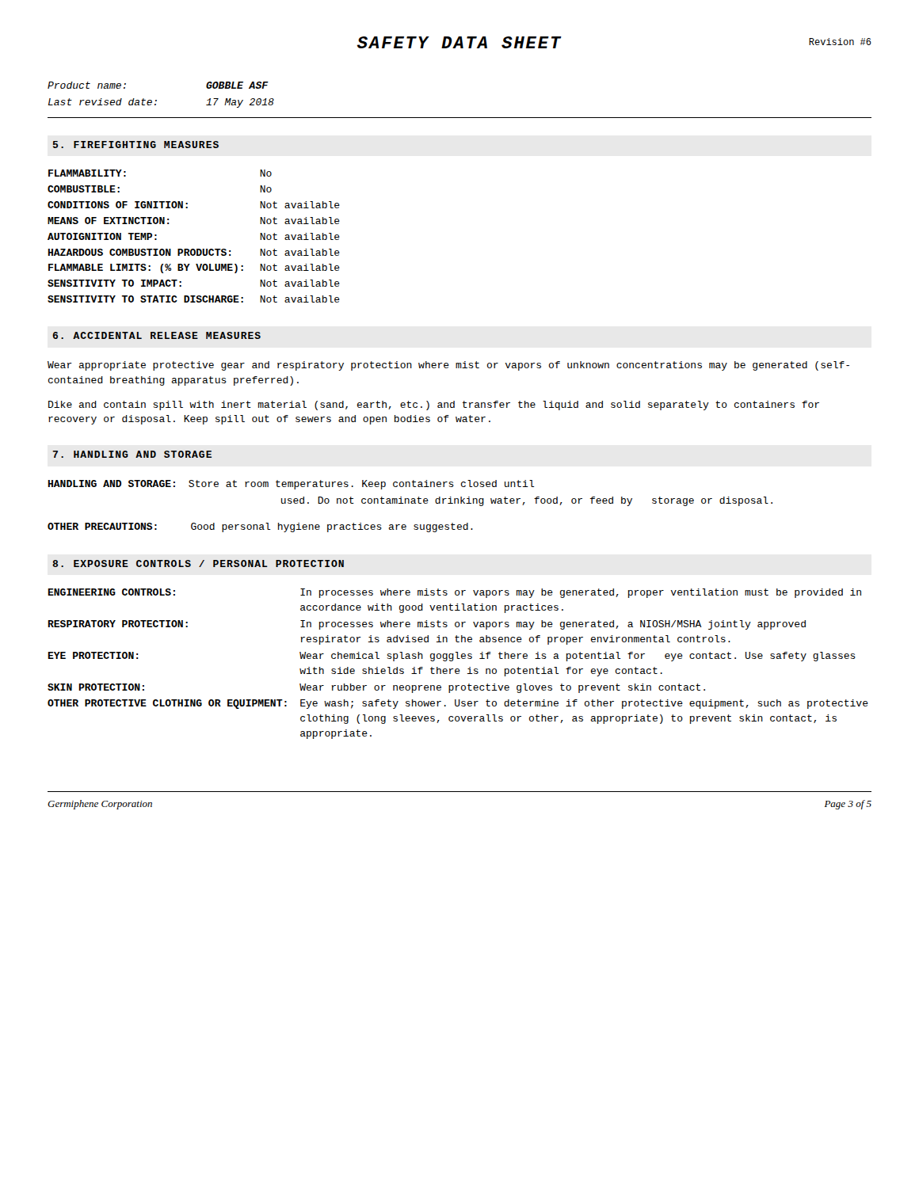Revision #6
SAFETY DATA SHEET
| Product name: | GOBBLE ASF |
| Last revised date: | 17 May 2018 |
5. FIREFIGHTING MEASURES
| FLAMMABILITY: | No |
| COMBUSTIBLE: | No |
| CONDITIONS OF IGNITION: | Not available |
| MEANS OF EXTINCTION: | Not available |
| AUTOIGNITION TEMP: | Not available |
| HAZARDOUS COMBUSTION PRODUCTS: | Not available |
| FLAMMABLE LIMITS: (% BY VOLUME): | Not available |
| SENSITIVITY TO IMPACT: | Not available |
| SENSITIVITY TO STATIC DISCHARGE: | Not available |
6. ACCIDENTAL RELEASE MEASURES
Wear appropriate protective gear and respiratory protection where mist or vapors of unknown concentrations may be generated (self-contained breathing apparatus preferred).
Dike and contain spill with inert material (sand, earth, etc.) and transfer the liquid and solid separately to containers for recovery or disposal. Keep spill out of sewers and open bodies of water.
7. HANDLING AND STORAGE
| HANDLING AND STORAGE: | Store at room temperatures. Keep containers closed until |
| | used. Do not contaminate drinking water, food, or feed by storage or disposal. |
| OTHER PRECAUTIONS: | Good personal hygiene practices are suggested. |
8. EXPOSURE CONTROLS / PERSONAL PROTECTION
| ENGINEERING CONTROLS: | In processes where mists or vapors may be generated, proper ventilation must be provided in accordance with good ventilation practices. |
| RESPIRATORY PROTECTION: | In processes where mists or vapors may be generated, a NIOSH/MSHA jointly approved respirator is advised in the absence of proper environmental controls. |
| EYE PROTECTION: | Wear chemical splash goggles if there is a potential for eye contact. Use safety glasses with side shields if there is no potential for eye contact. |
| SKIN PROTECTION: | Wear rubber or neoprene protective gloves to prevent skin contact. |
| OTHER PROTECTIVE CLOTHING OR EQUIPMENT: | Eye wash; safety shower. User to determine if other protective equipment, such as protective clothing (long sleeves, coveralls or other, as appropriate) to prevent skin contact, is appropriate. |
Germiphene Corporation
Page 3 of 5